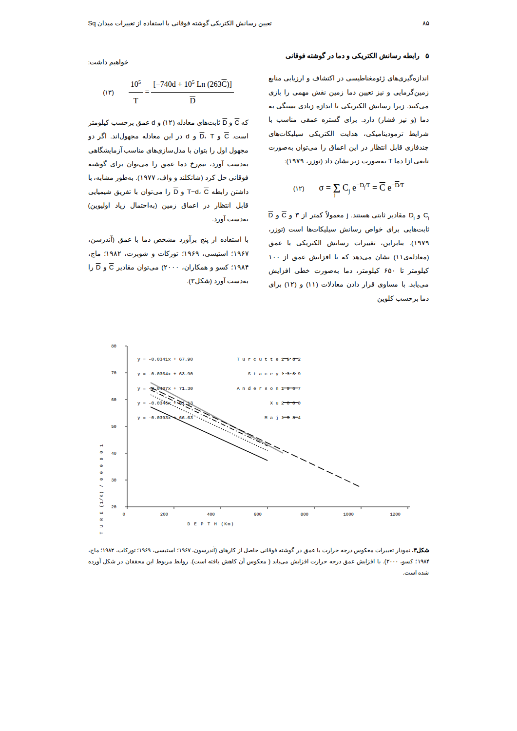۸۵ تعیین رسانش الکتریکی گوشته فوقانی با استفاده از تغییرات میدان Sq
۵ رابطه رسانش الکتریکی و دما در گوشته فوقانی
اندازه‌گیری‌های ژئومغناطیسی در اکتشاف و ارزیابی منابع زمین‌گرمایی و نیز تعیین دما زمین نقش مهمی را بازی می‌کنند. زیرا رسانش الکتریکی تا اندازه زیادی بستگی به دما (و نیز فشار) دارد. برای گستره عمقی مناسب با شرایط ترمودینامیکی، هدایت الکتریکی سیلیکات‌های چندفازی قابل انتظار در این اعماق را می‌توان به‌صورت تابعی ازا دما T به‌صورت زیر نشان داد (توزر، ۱۹۷۹):
(۱۲) σ = Σj Cj e−Dj⁄T = C e−D⁄T
Cj و Dj مقادیر ثابتی هستند. j معمولاً کمتر از ۳ و C و D ثابت‌هایی برای خواص رسانش سیلیکات‌ها است (توزر، ۱۹۷۹). بنابراین، تغییرات رسانش الکتریکی با عمق (معادله‌ی۱۱) نشان می‌دهد که با افزایش عمق از ۱۰۰ کیلومتر تا ۶۵۰ کیلومتر، دما به‌صورت خطی افزایش می‌یابد. با مساوی قرار دادن معادلات (۱۱) و (۱۲) برای دما برحسب کلوین
خواهیم داشت:
(۱۳) 105 T = [−740d + 105 Ln (263C)] D
که C و D ثابت‌های معادله (۱۲) و d عمق برحسب کیلومتر است. C و D، T و d در این معادله مجهول‌اند. اگر دو مجهول اول را بتوان با مدل‌سازی‌های مناسب آزمایشگاهی به‌دست آورد، نیم‌رخ دما عمق را می‌توان برای گوشته فوقانی حل کرد (شانکلند و واف، ۱۹۷۷). به‌طور مشابه، با داشتن رابطه T−d، C و D را می‌توان با تفریق شیمیایی قابل انتظار در اعماق زمین (به‌احتمال زیاد اولیوین) به‌دست آورد.
با استفاده از پنج برآورد مشخص دما با عمق (آندرسن، ۱۹۶۷؛ استیسی، ۱۹۶۹؛ تورکات و شوبرت، ۱۹۸۲؛ ماج، ۱۹۸۴؛ کسو و همکاران، ۲۰۰۰) می‌توان مقادیر C و D را به‌دست آورد (شکل۳).
80 70 60 50 40 30 20 0 200 400 600 800 1000 1200 D E P T H (Km) 1 0 0 0 0 0 / T E M P E R A T U R E (1/K) y = -0.0341x + 67.90 y = -0.0364x + 63.90 y = -0.0407x + 71.30 y = -0.0346x + 61.13 y = -0.0393x + 66.63 T u r c u t t e 1 9 8 2 S t a c e y 1 9 6 9 A n d e r s o n 1 9 6 7 X u 2 0 0 0 M a j 1 9 8 4
شکل۳. نمودار تغییرات معکوس درجه حرارت با عمق در گوشته فوقانی حاصل از کارهای (آندرسون، ۱۹۶۷؛ استیسی، ۱۹۶۹؛ تورکات، ۱۹۸۲؛ ماج، ۱۹۸۴؛ کسو، ۲۰۰۰). با افزایش عمق درجه حرارت افزایش می‌یابد ( معکوس آن کاهش یافته است). روابط مربوط این محققان در شکل آورده شده است.